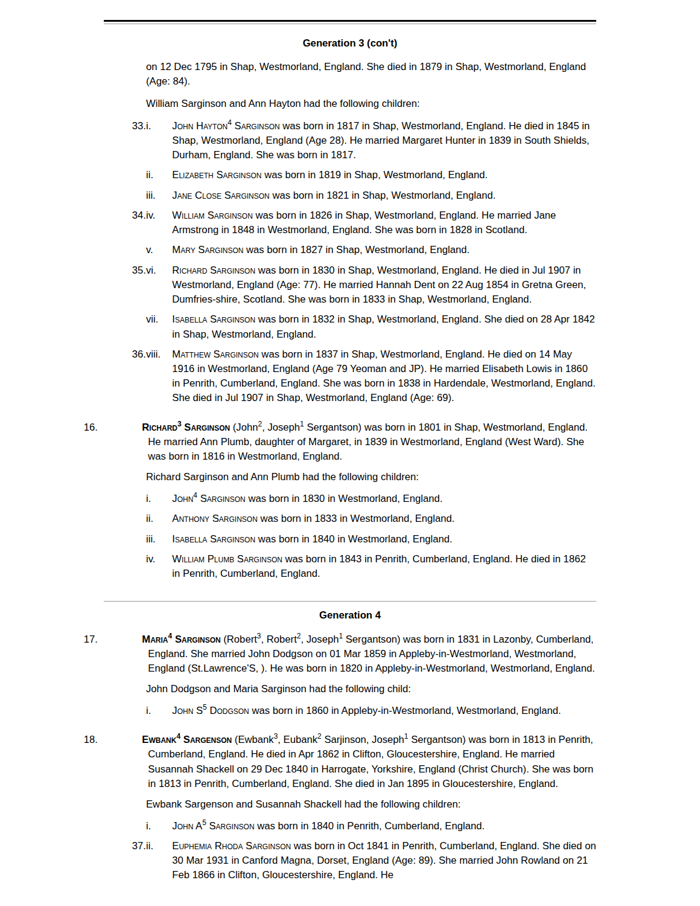Generation 3 (con't)
on 12 Dec 1795 in Shap, Westmorland, England. She died in 1879 in Shap, Westmorland, England (Age: 84).
William Sarginson and Ann Hayton had the following children:
| 33. | i. | John Hayton 4 Sarginson was born in 1817 in Shap, Westmorland, England. He died in 1845 in Shap, Westmorland, England (Age 28). He married Margaret Hunter in 1839 in South Shields, Durham, England. She was born in 1817. |
| | ii. | Elizabeth Sarginson was born in 1819 in Shap, Westmorland, England. |
| | iii. | Jane Close Sarginson was born in 1821 in Shap, Westmorland, England. |
| 34. | iv. | William Sarginson was born in 1826 in Shap, Westmorland, England. He married Jane Armstrong in 1848 in Westmorland, England. She was born in 1828 in Scotland. |
| | v. | Mary Sarginson was born in 1827 in Shap, Westmorland, England. |
| 35. | vi. | Richard Sarginson was born in 1830 in Shap, Westmorland, England. He died in Jul 1907 in Westmorland, England (Age: 77). He married Hannah Dent on 22 Aug 1854 in Gretna Green, Dumfries-shire, Scotland. She was born in 1833 in Shap, Westmorland, England. |
| | vii. | Isabella Sarginson was born in 1832 in Shap, Westmorland, England. She died on 28 Apr 1842 in Shap, Westmorland, England. |
| 36. | viii. | Matthew Sarginson was born in 1837 in Shap, Westmorland, England. He died on 14 May 1916 in Westmorland, England (Age 79 Yeoman and JP). He married Elisabeth Lowis in 1860 in Penrith, Cumberland, England. She was born in 1838 in Hardendale, Westmorland, England. She died in Jul 1907 in Shap, Westmorland, England (Age: 69). |
16. Richard3 Sarginson (John2, Joseph1 Sergantson) was born in 1801 in Shap, Westmorland, England. He married Ann Plumb, daughter of Margaret, in 1839 in Westmorland, England (West Ward). She was born in 1816 in Westmorland, England.
Richard Sarginson and Ann Plumb had the following children:
| | i. | John 4 Sarginson was born in 1830 in Westmorland, England. |
| | ii. | Anthony Sarginson was born in 1833 in Westmorland, England. |
| | iii. | Isabella Sarginson was born in 1840 in Westmorland, England. |
| | iv. | William Plumb Sarginson was born in 1843 in Penrith, Cumberland, England. He died in 1862 in Penrith, Cumberland, England. |
Generation 4
17. Maria4 Sarginson (Robert3, Robert2, Joseph1 Sergantson) was born in 1831 in Lazonby, Cumberland, England. She married John Dodgson on 01 Mar 1859 in Appleby-in-Westmorland, Westmorland, England (St.Lawrence'S, ). He was born in 1820 in Appleby-in-Westmorland, Westmorland, England.
John Dodgson and Maria Sarginson had the following child:
| | i. | John S 5 Dodgson was born in 1860 in Appleby-in-Westmorland, Westmorland, England. |
18. Ewbank4 Sargenson (Ewbank3, Eubank2 Sarjinson, Joseph1 Sergantson) was born in 1813 in Penrith, Cumberland, England. He died in Apr 1862 in Clifton, Gloucestershire, England. He married Susannah Shackell on 29 Dec 1840 in Harrogate, Yorkshire, England (Christ Church). She was born in 1813 in Penrith, Cumberland, England. She died in Jan 1895 in Gloucestershire, England.
Ewbank Sargenson and Susannah Shackell had the following children:
| | i. | John A 5 Sarginson was born in 1840 in Penrith, Cumberland, England. |
| 37. | ii. | Euphemia Rhoda Sarginson was born in Oct 1841 in Penrith, Cumberland, England. She died on 30 Mar 1931 in Canford Magna, Dorset, England (Age: 89). She married John Rowland on 21 Feb 1866 in Clifton, Gloucestershire, England. He |